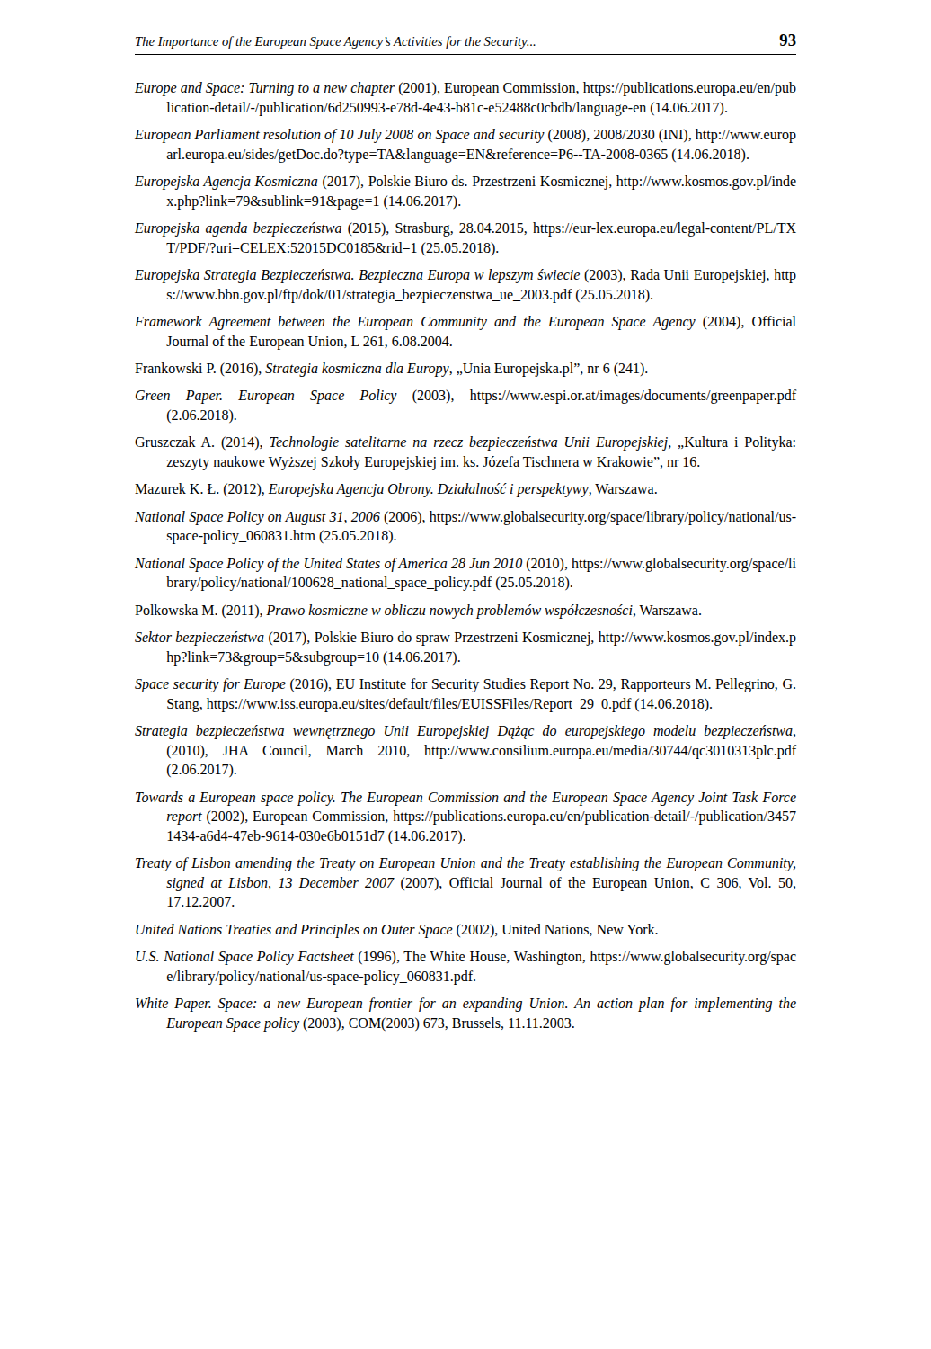The Importance of the European Space Agency’s Activities for the Security... 93
Europe and Space: Turning to a new chapter (2001), European Commission, https://publications.europa.eu/en/publication-detail/-/publication/6d250993-e78d-4e43-b81c-e52488c0cbdb/language-en (14.06.2017).
European Parliament resolution of 10 July 2008 on Space and security (2008), 2008/2030 (INI), http://www.europarl.europa.eu/sides/getDoc.do?type=TA&language=EN&reference=P6--TA-2008-0365 (14.06.2018).
Europejska Agencja Kosmiczna (2017), Polskie Biuro ds. Przestrzeni Kosmicznej, http://www.kosmos.gov.pl/index.php?link=79&sublink=91&page=1 (14.06.2017).
Europejska agenda bezpieczeństwa (2015), Strasburg, 28.04.2015, https://eur-lex.europa.eu/legal-content/PL/TXT/PDF/?uri=CELEX:52015DC0185&rid=1 (25.05.2018).
Europejska Strategia Bezpieczeństwa. Bezpieczna Europa w lepszym świecie (2003), Rada Unii Europejskiej, https://www.bbn.gov.pl/ftp/dok/01/strategia_bezpieczenstwa_ue_2003.pdf (25.05.2018).
Framework Agreement between the European Community and the European Space Agency (2004), Official Journal of the European Union, L 261, 6.08.2004.
Frankowski P. (2016), Strategia kosmiczna dla Europy, „Unia Europejska.pl”, nr 6 (241).
Green Paper. European Space Policy (2003), https://www.espi.or.at/images/documents/greenpaper.pdf (2.06.2018).
Gruszczak A. (2014), Technologie satelitarne na rzecz bezpieczeństwa Unii Europejskiej, „Kultura i Polityka: zeszyty naukowe Wyższej Szkoły Europejskiej im. ks. Józefa Tischnera w Krakowie”, nr 16.
Mazurek K. Ł. (2012), Europejska Agencja Obrony. Działalność i perspektywy, Warszawa.
National Space Policy on August 31, 2006 (2006), https://www.globalsecurity.org/space/library/policy/national/us-space-policy_060831.htm (25.05.2018).
National Space Policy of the United States of America 28 Jun 2010 (2010), https://www.globalsecurity.org/space/library/policy/national/100628_national_space_policy.pdf (25.05.2018).
Polkowska M. (2011), Prawo kosmiczne w obliczu nowych problemów współczesności, Warszawa.
Sektor bezpieczeństwa (2017), Polskie Biuro do spraw Przestrzeni Kosmicznej, http://www.kosmos.gov.pl/index.php?link=73&group=5&subgroup=10 (14.06.2017).
Space security for Europe (2016), EU Institute for Security Studies Report No. 29, Rapporteurs M. Pellegrino, G. Stang, https://www.iss.europa.eu/sites/default/files/EUISSFiles/Report_29_0.pdf (14.06.2018).
Strategia bezpieczeństwa wewnętrznego Unii Europejskiej Dążąc do europejskiego modelu bezpieczeństwa, (2010), JHA Council, March 2010, http://www.consilium.europa.eu/media/30744/qc3010313plc.pdf (2.06.2017).
Towards a European space policy. The European Commission and the European Space Agency Joint Task Force report (2002), European Commission, https://publications.europa.eu/en/publication-detail/-/publication/34571434-a6d4-47eb-9614-030e6b0151d7 (14.06.2017).
Treaty of Lisbon amending the Treaty on European Union and the Treaty establishing the European Community, signed at Lisbon, 13 December 2007 (2007), Official Journal of the European Union, C 306, Vol. 50, 17.12.2007.
United Nations Treaties and Principles on Outer Space (2002), United Nations, New York.
U.S. National Space Policy Factsheet (1996), The White House, Washington, https://www.globalsecurity.org/space/library/policy/national/us-space-policy_060831.pdf.
White Paper. Space: a new European frontier for an expanding Union. An action plan for implementing the European Space policy (2003), COM(2003) 673, Brussels, 11.11.2003.